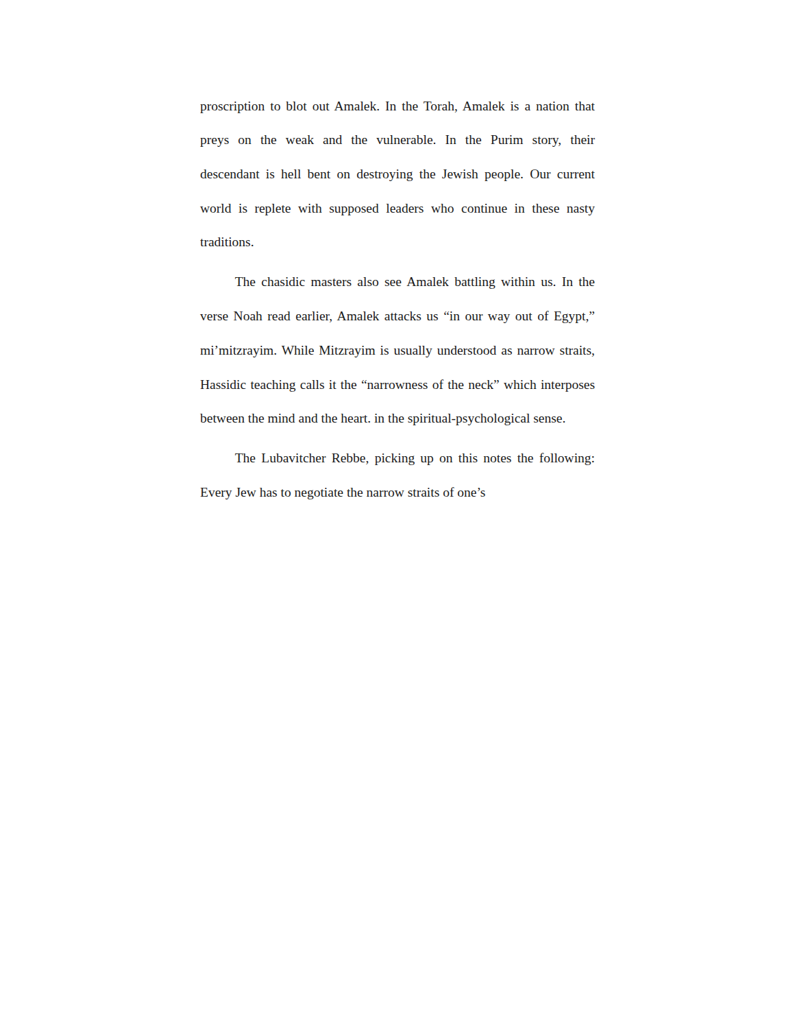proscription to blot out Amalek. In the Torah, Amalek is a nation that preys on the weak and the vulnerable. In the Purim story, their descendant is hell bent on destroying the Jewish people. Our current world is replete with supposed leaders who continue in these nasty traditions.
The chasidic masters also see Amalek battling within us. In the verse Noah read earlier, Amalek attacks us “in our way out of Egypt,” mi’mitzrayim. While Mitzrayim is usually understood as narrow straits, Hassidic teaching calls it the “narrowness of the neck” which interposes between the mind and the heart. in the spiritual-psychological sense.
The Lubavitcher Rebbe, picking up on this notes the following: Every Jew has to negotiate the narrow straits of one’s